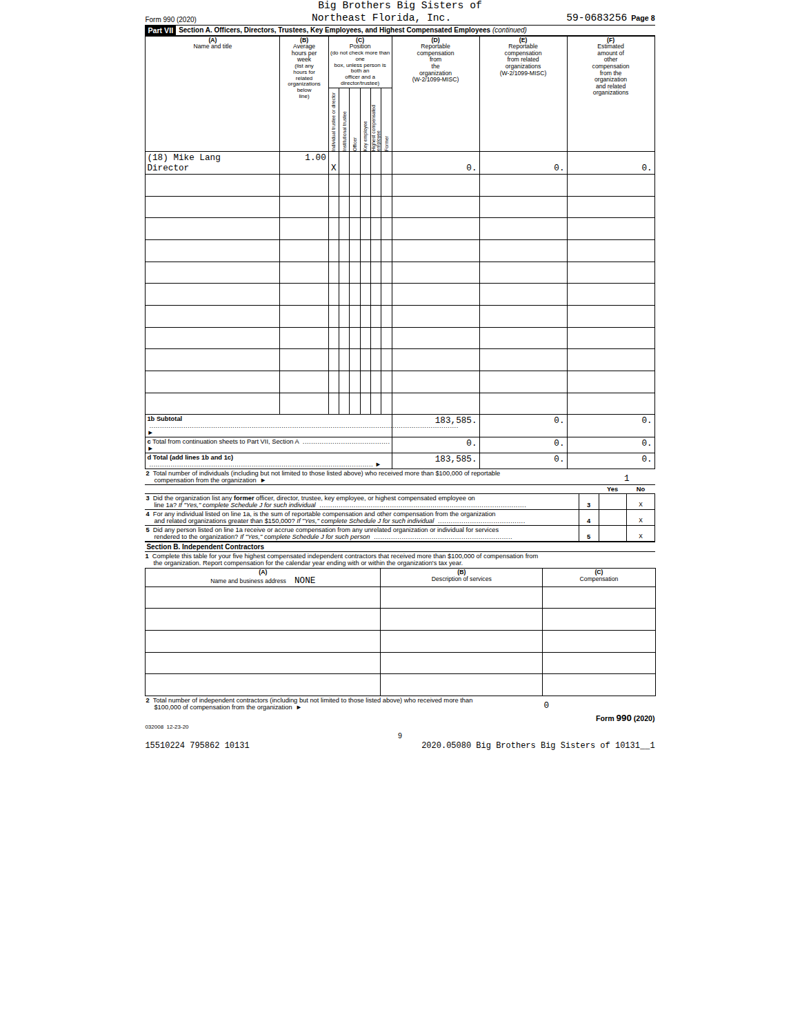Big Brothers Big Sisters of
Form 990 (2020)
Northeast Florida, Inc.
59-0683256Page 8
Part VII
Section A. Officers, Directors, Trustees, Key Employees, and Highest Compensated Employees (continued)
| (A) Name and title | (B) Average hours per week (list any hours for related organizations below line) | (C) Position (do not check more than one box, unless person is both an officer and a director/trustee) | (D) Reportable compensation from the organization (W-2/1099-MISC) | (E) Reportable compensation from related organizations (W-2/1099-MISC) | (F) Estimated amount of other compensation from the organization and related organizations |
| Individual trustee or director | Institutional trustee | Officer | Key employee | Highest compensated employee | Former |
| (18) Mike Lang Director | 1.00 | X | | | | | | 0. | 0. | 0. |
| 1b Subtotal ................................................................................................................................................. ► | 183,585. | 0. | 0. |
| c Total from continuation sheets to Part VII, Section A ......................................... ► | 0. | 0. | 0. |
| d Total (add lines 1b and 1c) ......................................................................................................... ► | 183,585. | 0. | 0. |
| 2 Total number of individuals (including but not limited to those listed above) who received more than $100,000 of reportable compensation from the organization ► | | 1 |
| | | Yes | No |
| 3 Did the organization list any former officer, director, trustee, key employee, or highest compensated employee on line 1a? If "Yes," complete Schedule J for such individual ................................................................................................. | 3 | | X |
| 4 For any individual listed on line 1a, is the sum of reportable compensation and other compensation from the organization and related organizations greater than $150,000? If "Yes," complete Schedule J for such individual ......................................... | 4 | | X |
| 5 Did any person listed on line 1a receive or accrue compensation from any unrelated organization or individual for services rendered to the organization? If "Yes," complete Schedule J for such person ................................................................. | 5 | | X |
Section B. Independent Contractors
1 Complete this table for your five highest compensated independent contractors that received more than $100,000 of compensation from
the organization. Report compensation for the calendar year ending with or within the organization's tax year.
| (A) Name and business address NONE | (B) Description of services | (C) Compensation |
| 2 Total number of independent contractors (including but not limited to those listed above) who received more than $100,000 of compensation from the organization ► | 0 |
Form 990 (2020)
032008 12-23-20
9
15510224 795862 10131
2020.05080 Big Brothers Big Sisters of 10131__1